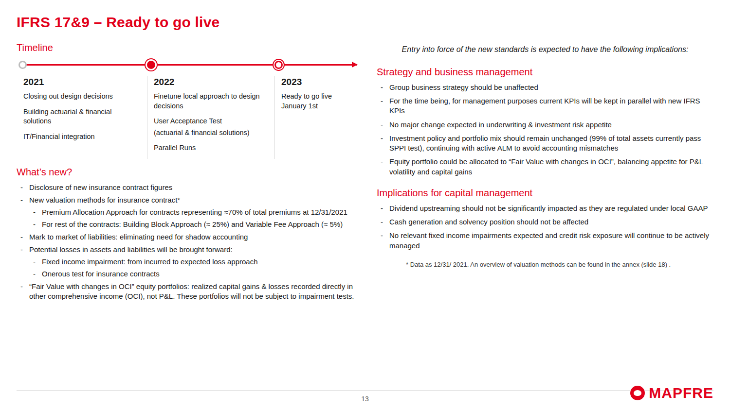IFRS 17&9 – Ready to go live
Timeline
2021
Closing out design decisions
Building actuarial & financial solutions
IT/Financial integration
2022
Finetune local approach to design decisions
User Acceptance Test
(actuarial & financial solutions)
Parallel Runs
2023
Ready to go live January 1st
What’s new?
Disclosure of new insurance contract figures
New valuation methods for insurance contract*
Premium Allocation Approach for contracts representing ≈70% of total premiums at 12/31/2021
For rest of the contracts: Building Block Approach (≈ 25%) and Variable Fee Approach (≈ 5%)
Mark to market of liabilities: eliminating need for shadow accounting
Potential losses in assets and liabilities will be brought forward:
Fixed income impairment: from incurred to expected loss approach
Onerous test for insurance contracts
“Fair Value with changes in OCI” equity portfolios: realized capital gains & losses recorded directly in other comprehensive income (OCI), not P&L. These portfolios will not be subject to impairment tests.
Entry into force of the new standards is expected to have the following implications:
Strategy and business management
Group business strategy should be unaffected
For the time being, for management purposes current KPIs will be kept in parallel with new IFRS KPIs
No major change expected in underwriting & investment risk appetite
Investment policy and portfolio mix should remain unchanged (99% of total assets currently pass SPPI test), continuing with active ALM to avoid accounting mismatches
Equity portfolio could be allocated to “Fair Value with changes in OCI”, balancing appetite for P&L volatility and capital gains
Implications for capital management
Dividend upstreaming should not be significantly impacted as they are regulated under local GAAP
Cash generation and solvency position should not be affected
No relevant fixed income impairments expected and credit risk exposure will continue to be actively managed
* Data as 12/31/ 2021. An overview of valuation methods can be found in the annex (slide 18) .
13
MAPFRE